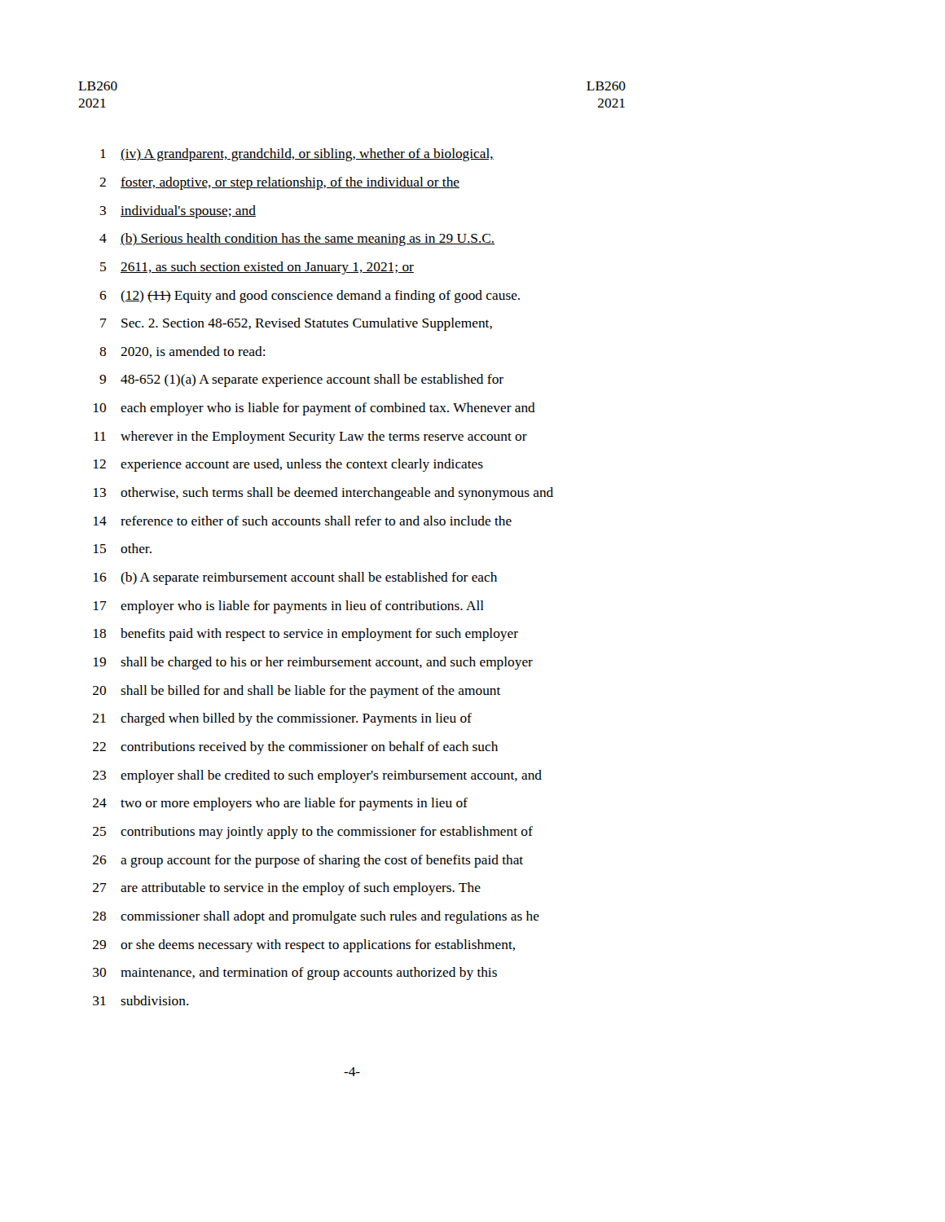LB260
2021
LB260
2021
(iv) A grandparent, grandchild, or sibling, whether of a biological,
foster, adoptive, or step relationship, of the individual or the
individual's spouse; and
(b) Serious health condition has the same meaning as in 29 U.S.C.
2611, as such section existed on January 1, 2021; or
(12) (11) Equity and good conscience demand a finding of good cause.
Sec. 2. Section 48-652, Revised Statutes Cumulative Supplement,
2020, is amended to read:
48-652 (1)(a) A separate experience account shall be established for
each employer who is liable for payment of combined tax. Whenever and
wherever in the Employment Security Law the terms reserve account or
experience account are used, unless the context clearly indicates
otherwise, such terms shall be deemed interchangeable and synonymous and
reference to either of such accounts shall refer to and also include the
other.
(b) A separate reimbursement account shall be established for each
employer who is liable for payments in lieu of contributions. All
benefits paid with respect to service in employment for such employer
shall be charged to his or her reimbursement account, and such employer
shall be billed for and shall be liable for the payment of the amount
charged when billed by the commissioner. Payments in lieu of
contributions received by the commissioner on behalf of each such
employer shall be credited to such employer's reimbursement account, and
two or more employers who are liable for payments in lieu of
contributions may jointly apply to the commissioner for establishment of
a group account for the purpose of sharing the cost of benefits paid that
are attributable to service in the employ of such employers. The
commissioner shall adopt and promulgate such rules and regulations as he
or she deems necessary with respect to applications for establishment,
maintenance, and termination of group accounts authorized by this
subdivision.
-4-